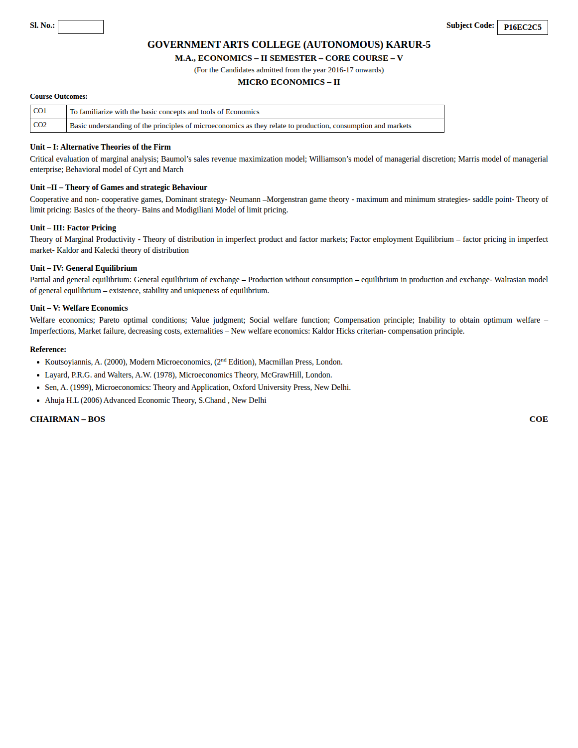Sl. No.:
Subject Code:P16EC2C5
GOVERNMENT ARTS COLLEGE (AUTONOMOUS) KARUR-5
M.A., ECONOMICS – II SEMESTER – CORE COURSE – V
(For the Candidates admitted from the year 2016-17 onwards)
MICRO ECONOMICS – II
Course Outcomes:
| CO1 | To familiarize with the basic concepts and tools of Economics |
| CO2 | Basic understanding of the principles of microeconomics as they relate to production, consumption and markets |
Unit – I: Alternative Theories of the Firm
Critical evaluation of marginal analysis; Baumol’s sales revenue maximization model; Williamson’s model of managerial discretion; Marris model of managerial enterprise; Behavioral model of Cyrt and March
Unit –II – Theory of Games and strategic Behaviour
Cooperative and non- cooperative games, Dominant strategy- Neumann –Morgenstran game theory - maximum and minimum strategies- saddle point- Theory of limit pricing: Basics of the theory- Bains and Modigiliani Model of limit pricing.
Unit – III: Factor Pricing
Theory of Marginal Productivity - Theory of distribution in imperfect product and factor markets; Factor employment Equilibrium – factor pricing in imperfect market- Kaldor and Kalecki theory of distribution
Unit – IV: General Equilibrium
Partial and general equilibrium: General equilibrium of exchange – Production without consumption – equilibrium in production and exchange- Walrasian model of general equilibrium – existence, stability and uniqueness of equilibrium.
Unit – V: Welfare Economics
Welfare economics; Pareto optimal conditions; Value judgment; Social welfare function; Compensation principle; Inability to obtain optimum welfare – Imperfections, Market failure, decreasing costs, externalities – New welfare economics: Kaldor Hicks criterian- compensation principle.
Reference:
Koutsoyiannis, A. (2000), Modern Microeconomics, (2nd Edition), Macmillan Press, London.
Layard, P.R.G. and Walters, A.W. (1978), Microeconomics Theory, McGrawHill, London.
Sen, A. (1999), Microeconomics: Theory and Application, Oxford University Press, New Delhi.
Ahuja H.L (2006) Advanced Economic Theory, S.Chand , New Delhi
CHAIRMAN – BOS COE